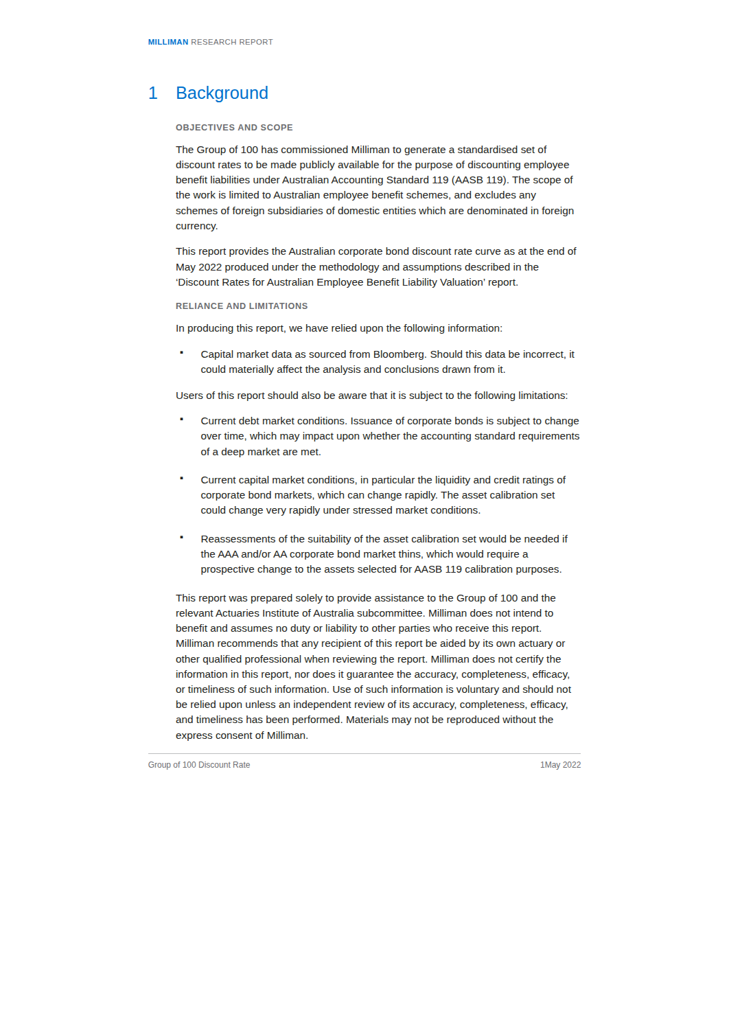MILLIMAN RESEARCH REPORT
1 Background
Objectives and scope
The Group of 100 has commissioned Milliman to generate a standardised set of discount rates to be made publicly available for the purpose of discounting employee benefit liabilities under Australian Accounting Standard 119 (AASB 119). The scope of the work is limited to Australian employee benefit schemes, and excludes any schemes of foreign subsidiaries of domestic entities which are denominated in foreign currency.
This report provides the Australian corporate bond discount rate curve as at the end of May 2022 produced under the methodology and assumptions described in the ‘Discount Rates for Australian Employee Benefit Liability Valuation’ report.
Reliance and limitations
In producing this report, we have relied upon the following information:
Capital market data as sourced from Bloomberg. Should this data be incorrect, it could materially affect the analysis and conclusions drawn from it.
Users of this report should also be aware that it is subject to the following limitations:
Current debt market conditions. Issuance of corporate bonds is subject to change over time, which may impact upon whether the accounting standard requirements of a deep market are met.
Current capital market conditions, in particular the liquidity and credit ratings of corporate bond markets, which can change rapidly. The asset calibration set could change very rapidly under stressed market conditions.
Reassessments of the suitability of the asset calibration set would be needed if the AAA and/or AA corporate bond market thins, which would require a prospective change to the assets selected for AASB 119 calibration purposes.
This report was prepared solely to provide assistance to the Group of 100 and the relevant Actuaries Institute of Australia subcommittee. Milliman does not intend to benefit and assumes no duty or liability to other parties who receive this report. Milliman recommends that any recipient of this report be aided by its own actuary or other qualified professional when reviewing the report. Milliman does not certify the information in this report, nor does it guarantee the accuracy, completeness, efficacy, or timeliness of such information. Use of such information is voluntary and should not be relied upon unless an independent review of its accuracy, completeness, efficacy, and timeliness has been performed. Materials may not be reproduced without the express consent of Milliman.
Group of 100 Discount Rate
1
May 2022